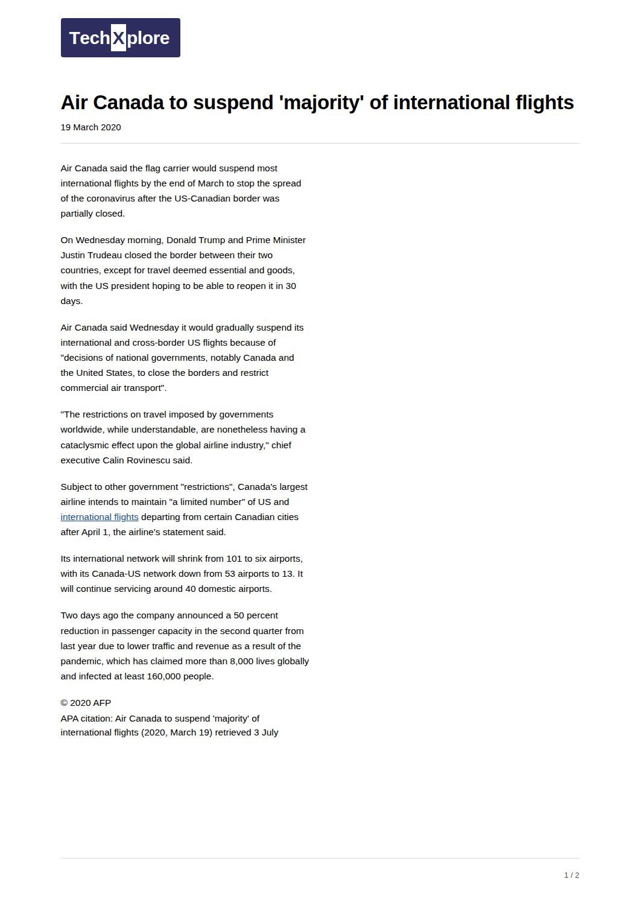TechXplore
Air Canada to suspend 'majority' of international flights
19 March 2020
Air Canada said the flag carrier would suspend most international flights by the end of March to stop the spread of the coronavirus after the US-Canadian border was partially closed.
On Wednesday morning, Donald Trump and Prime Minister Justin Trudeau closed the border between their two countries, except for travel deemed essential and goods, with the US president hoping to be able to reopen it in 30 days.
Air Canada said Wednesday it would gradually suspend its international and cross-border US flights because of "decisions of national governments, notably Canada and the United States, to close the borders and restrict commercial air transport".
"The restrictions on travel imposed by governments worldwide, while understandable, are nonetheless having a cataclysmic effect upon the global airline industry," chief executive Calin Rovinescu said.
Subject to other government "restrictions", Canada's largest airline intends to maintain "a limited number" of US and international flights departing from certain Canadian cities after April 1, the airline's statement said.
Its international network will shrink from 101 to six airports, with its Canada-US network down from 53 airports to 13. It will continue servicing around 40 domestic airports.
Two days ago the company announced a 50 percent reduction in passenger capacity in the second quarter from last year due to lower traffic and revenue as a result of the pandemic, which has claimed more than 8,000 lives globally and infected at least 160,000 people.
© 2020 AFP
APA citation: Air Canada to suspend 'majority' of international flights (2020, March 19) retrieved 3 July
1 / 2